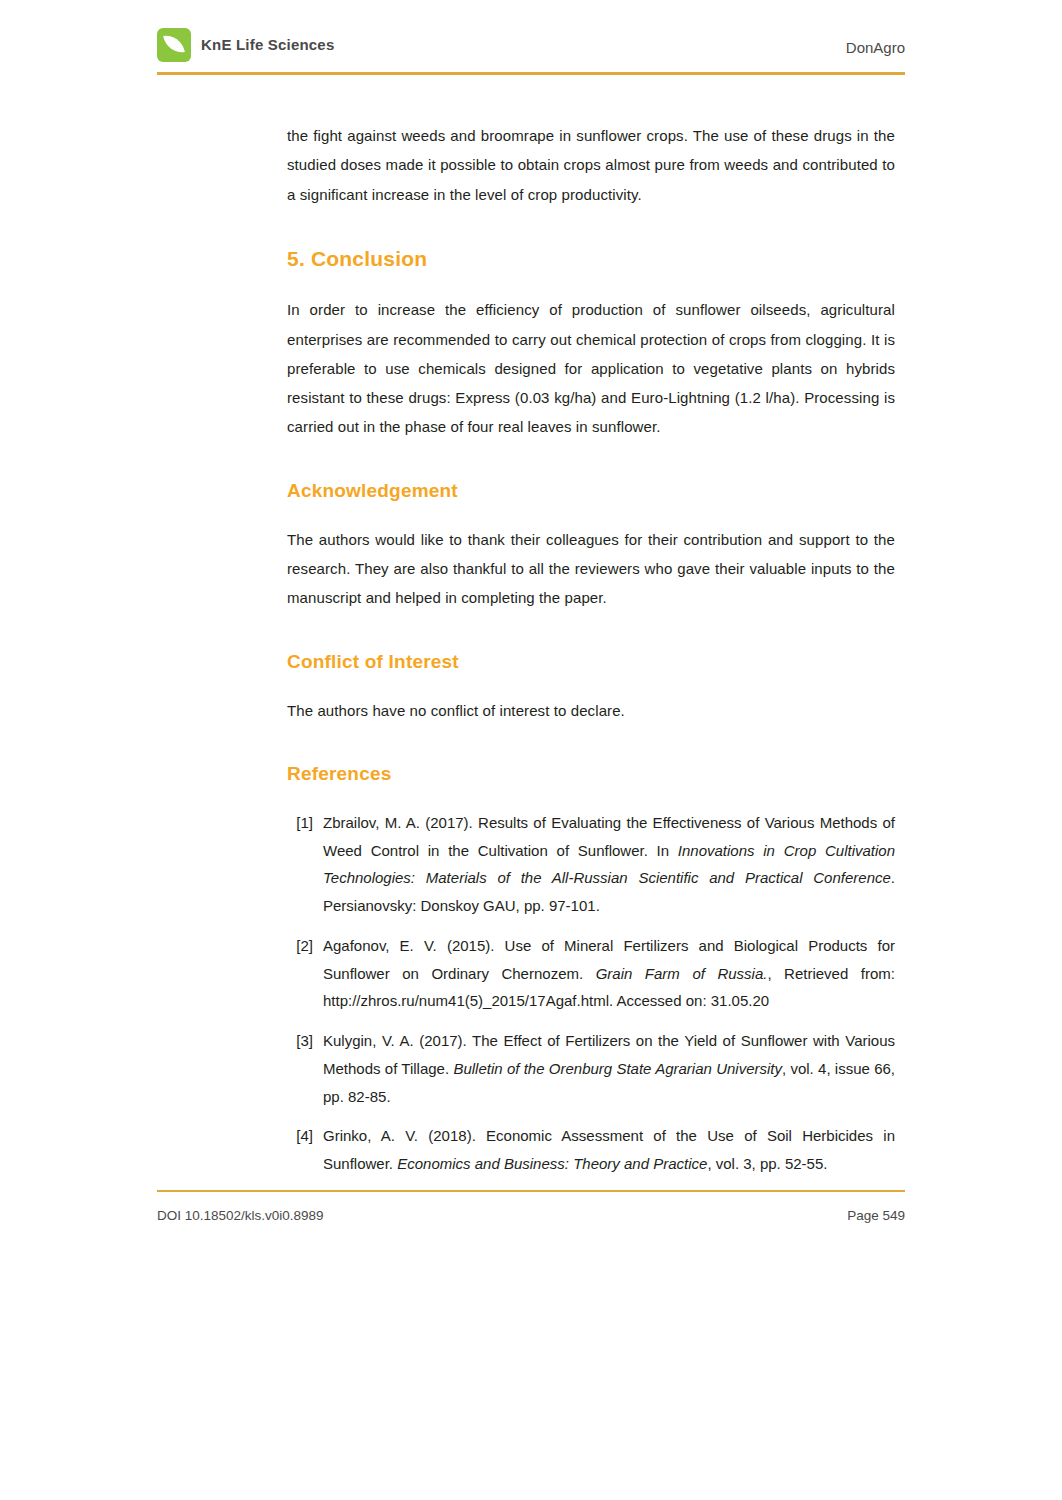KnE Life Sciences
DonAgro
the fight against weeds and broomrape in sunflower crops. The use of these drugs in the studied doses made it possible to obtain crops almost pure from weeds and contributed to a significant increase in the level of crop productivity.
5. Conclusion
In order to increase the efficiency of production of sunflower oilseeds, agricultural enterprises are recommended to carry out chemical protection of crops from clogging. It is preferable to use chemicals designed for application to vegetative plants on hybrids resistant to these drugs: Express (0.03 kg/ha) and Euro-Lightning (1.2 l/ha). Processing is carried out in the phase of four real leaves in sunflower.
Acknowledgement
The authors would like to thank their colleagues for their contribution and support to the research. They are also thankful to all the reviewers who gave their valuable inputs to the manuscript and helped in completing the paper.
Conflict of Interest
The authors have no conflict of interest to declare.
References
[1] Zbrailov, M. A. (2017). Results of Evaluating the Effectiveness of Various Methods of Weed Control in the Cultivation of Sunflower. In Innovations in Crop Cultivation Technologies: Materials of the All-Russian Scientific and Practical Conference. Persianovsky: Donskoy GAU, pp. 97-101.
[2] Agafonov, E. V. (2015). Use of Mineral Fertilizers and Biological Products for Sunflower on Ordinary Chernozem. Grain Farm of Russia., Retrieved from: http://zhros.ru/num41(5)_2015/17Agaf.html. Accessed on: 31.05.20
[3] Kulygin, V. A. (2017). The Effect of Fertilizers on the Yield of Sunflower with Various Methods of Tillage. Bulletin of the Orenburg State Agrarian University, vol. 4, issue 66, pp. 82-85.
[4] Grinko, A. V. (2018). Economic Assessment of the Use of Soil Herbicides in Sunflower. Economics and Business: Theory and Practice, vol. 3, pp. 52-55.
DOI 10.18502/kls.v0i0.8989
Page 549